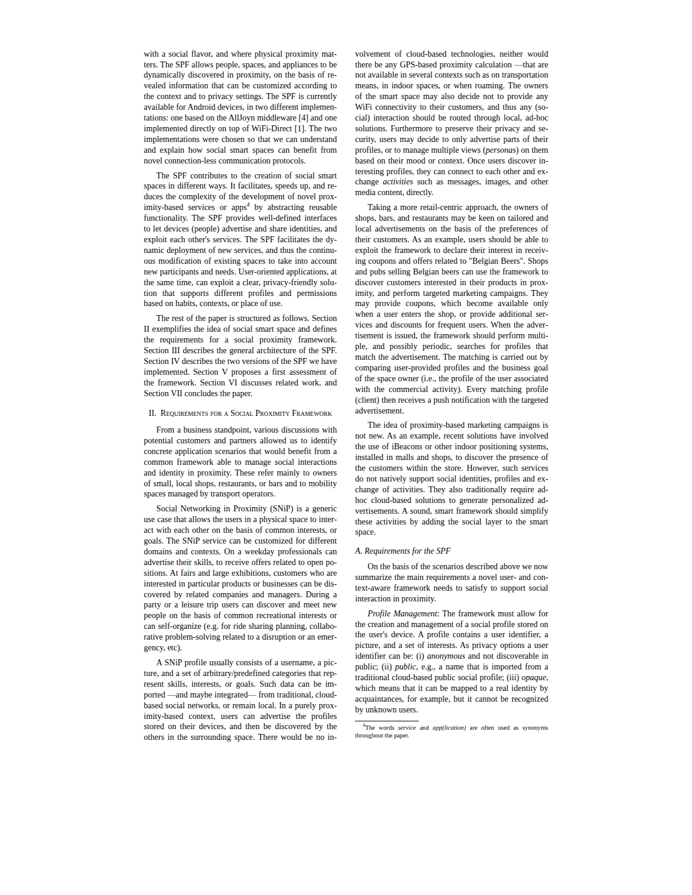with a social flavor, and where physical proximity matters. The SPF allows people, spaces, and appliances to be dynamically discovered in proximity, on the basis of revealed information that can be customized according to the context and to privacy settings. The SPF is currently available for Android devices, in two different implementations: one based on the AllJoyn middleware [4] and one implemented directly on top of WiFi-Direct [1]. The two implementations were chosen so that we can understand and explain how social smart spaces can benefit from novel connection-less communication protocols.
The SPF contributes to the creation of social smart spaces in different ways. It facilitates, speeds up, and reduces the complexity of the development of novel proximity-based services or apps4 by abstracting reusable functionality. The SPF provides well-defined interfaces to let devices (people) advertise and share identities, and exploit each other's services. The SPF facilitates the dynamic deployment of new services, and thus the continuous modification of existing spaces to take into account new participants and needs. User-oriented applications, at the same time, can exploit a clear, privacy-friendly solution that supports different profiles and permissions based on habits, contexts, or place of use.
The rest of the paper is structured as follows. Section II exemplifies the idea of social smart space and defines the requirements for a social proximity framework. Section III describes the general architecture of the SPF. Section IV describes the two versions of the SPF we have implemented. Section V proposes a first assessment of the framework. Section VI discusses related work, and Section VII concludes the paper.
II. Requirements for a Social Proximity Framework
From a business standpoint, various discussions with potential customers and partners allowed us to identify concrete application scenarios that would benefit from a common framework able to manage social interactions and identity in proximity. These refer mainly to owners of small, local shops, restaurants, or bars and to mobility spaces managed by transport operators.
Social Networking in Proximity (SNiP) is a generic use case that allows the users in a physical space to interact with each other on the basis of common interests, or goals. The SNiP service can be customized for different domains and contexts. On a weekday professionals can advertise their skills, to receive offers related to open positions. At fairs and large exhibitions, customers who are interested in particular products or businesses can be discovered by related companies and managers. During a party or a leisure trip users can discover and meet new people on the basis of common recreational interests or can self-organize (e.g. for ride sharing planning, collaborative problem-solving related to a disruption or an emergency, etc).
A SNiP profile usually consists of a username, a picture, and a set of arbitrary/predefined categories that represent skills, interests, or goals. Such data can be imported —and maybe integrated— from traditional, cloud-based social networks, or remain local. In a purely proximity-based context, users can advertise the profiles stored on their devices, and then be discovered by the others in the surrounding space. There would be no involvement of cloud-based technologies, neither would there be any GPS-based proximity calculation —that are not available in several contexts such as on transportation means, in indoor spaces, or when roaming. The owners of the smart space may also decide not to provide any WiFi connectivity to their customers, and thus any (social) interaction should be routed through local, ad-hoc solutions. Furthermore to preserve their privacy and security, users may decide to only advertise parts of their profiles, or to manage multiple views (personas) on them based on their mood or context. Once users discover interesting profiles, they can connect to each other and exchange activities such as messages, images, and other media content, directly.
Taking a more retail-centric approach, the owners of shops, bars, and restaurants may be keen on tailored and local advertisements on the basis of the preferences of their customers. As an example, users should be able to exploit the framework to declare their interest in receiving coupons and offers related to "Belgian Beers". Shops and pubs selling Belgian beers can use the framework to discover customers interested in their products in proximity, and perform targeted marketing campaigns. They may provide coupons, which become available only when a user enters the shop, or provide additional services and discounts for frequent users. When the advertisement is issued, the framework should perform multiple, and possibly periodic, searches for profiles that match the advertisement. The matching is carried out by comparing user-provided profiles and the business goal of the space owner (i.e., the profile of the user associated with the commercial activity). Every matching profile (client) then receives a push notification with the targeted advertisement.
The idea of proximity-based marketing campaigns is not new. As an example, recent solutions have involved the use of iBeacons or other indoor positioning systems, installed in malls and shops, to discover the presence of the customers within the store. However, such services do not natively support social identities, profiles and exchange of activities. They also traditionally require ad-hoc cloud-based solutions to generate personalized advertisements. A sound, smart framework should simplify these activities by adding the social layer to the smart space.
A. Requirements for the SPF
On the basis of the scenarios described above we now summarize the main requirements a novel user- and context-aware framework needs to satisfy to support social interaction in proximity.
Profile Management: The framework must allow for the creation and management of a social profile stored on the user's device. A profile contains a user identifier, a picture, and a set of interests. As privacy options a user identifier can be: (i) anonymous and not discoverable in public; (ii) public, e.g., a name that is imported from a traditional cloud-based public social profile; (iii) opaque, which means that it can be mapped to a real identity by acquaintances, for example, but it cannot be recognized by unknown users.
4The words service and app(lication) are often used as synonyms throughout the paper.